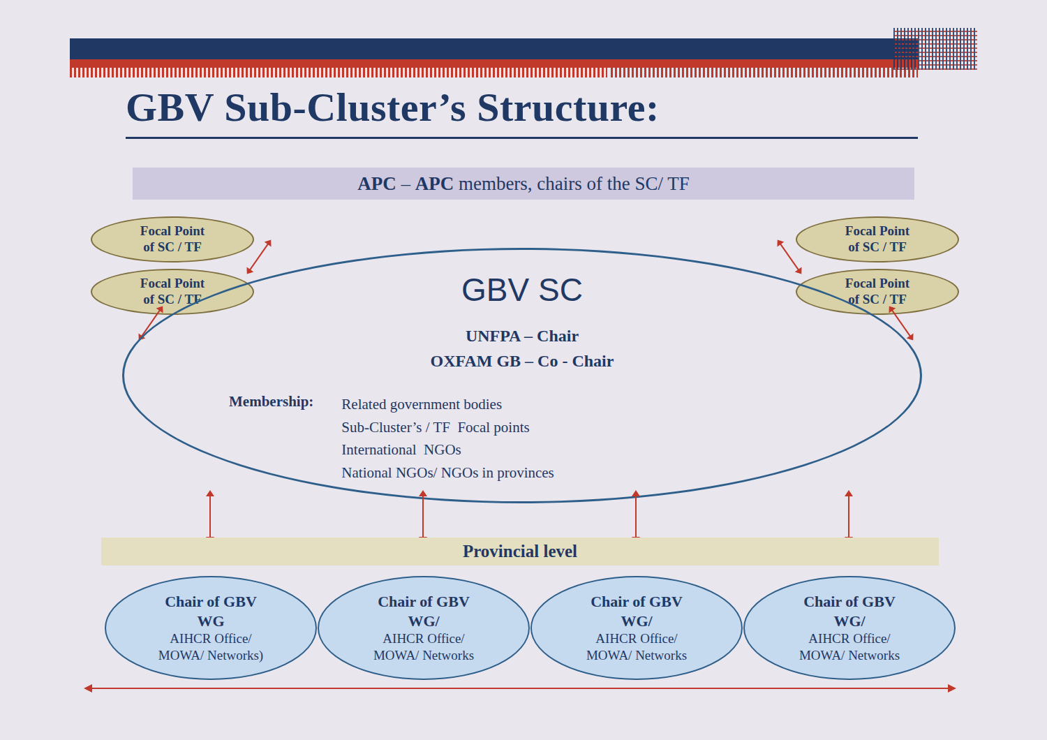GBV Sub-Cluster’s Structure:
APC – APC members, chairs of the SC/ TF
Focal Point
of SC / TF
Focal Point
of SC / TF
Focal Point
of SC / TF
Focal Point
of SC / TF
GBV SC
UNFPA – Chair
OXFAM GB – Co - Chair
Membership:
Related government bodies
Sub-Cluster’s / TF Focal points
International NGOs
National NGOs/ NGOs in provinces
Provincial level
Chair of GBV
WG
AIHCR Office/
MOWA/ Networks)
Chair of GBV
WG/
AIHCR Office/
MOWA/ Networks
Chair of GBV
WG/
AIHCR Office/
MOWA/ Networks
Chair of GBV
WG/
AIHCR Office/
MOWA/ Networks